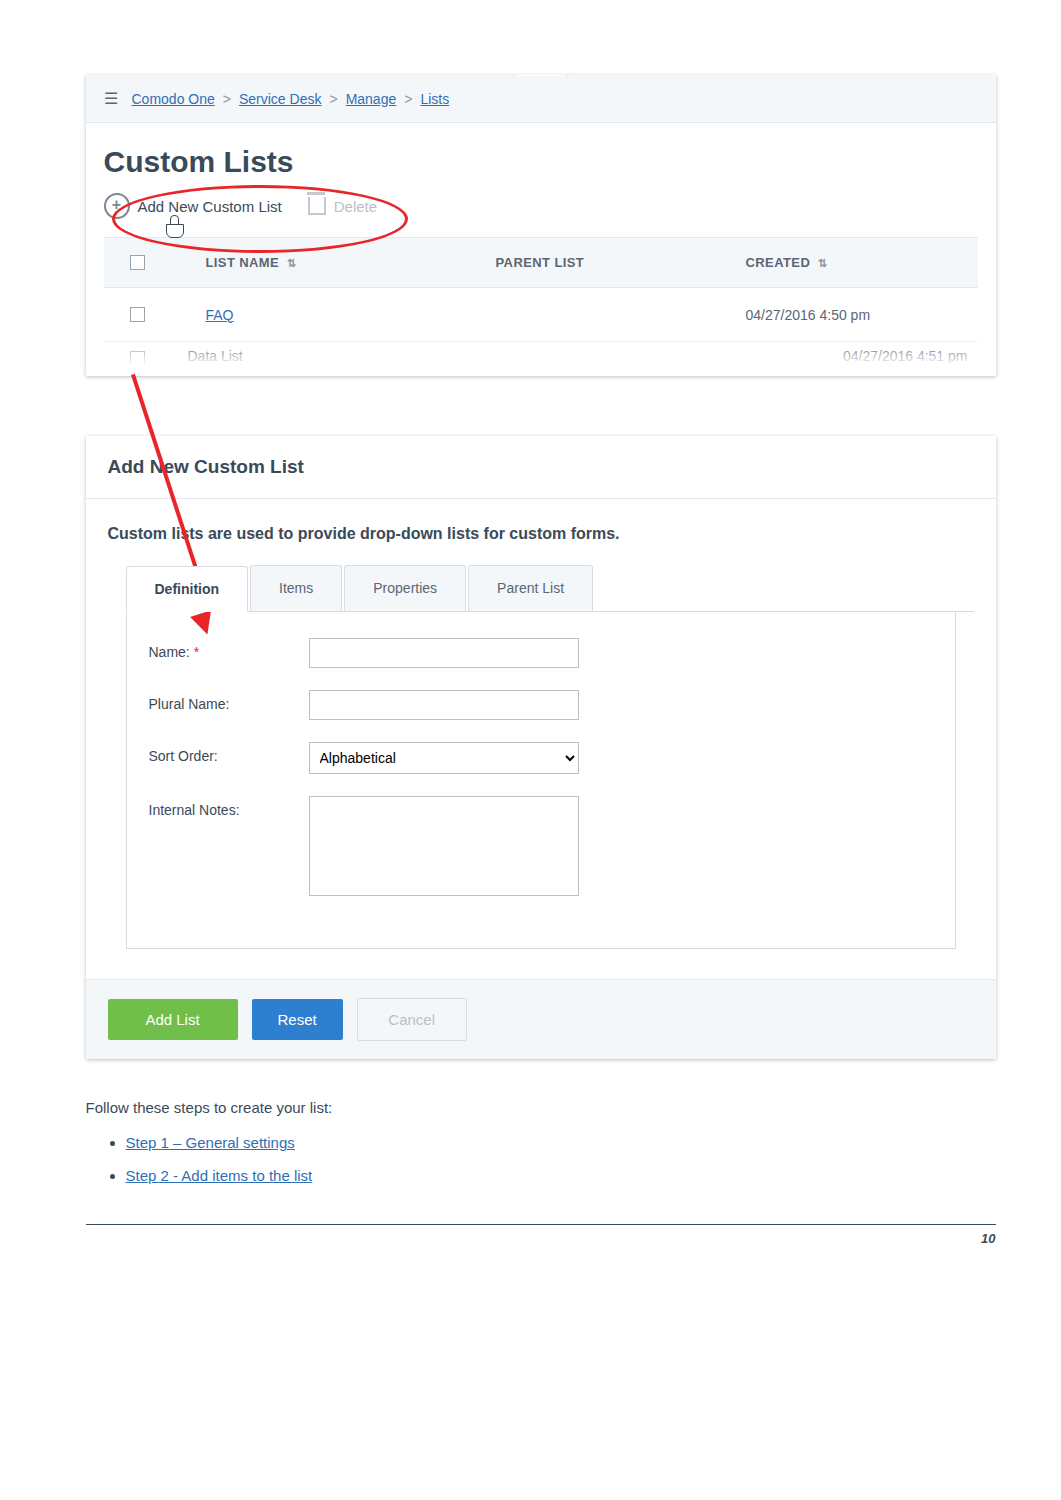▾
☰ Comodo One > Service Desk > Manage > Lists
Custom Lists
+ Add New Custom List Delete
| | LIST NAME ⇅ | PARENT LIST | CREATED ⇅ |
| --- | --- | --- | --- |
| | FAQ | | 04/27/2016 4:50 pm |
Data List 04/27/2016 4:51 pm
Add New Custom List
Custom lists are used to provide drop-down lists for custom forms.
Definition
Items
Properties
Parent List
Name: *
Plural Name:
Sort Order: Alphabetical
Internal Notes:
Add List Reset Cancel
Follow these steps to create your list:
Step 1 – General settings
Step 2 - Add items to the list
10